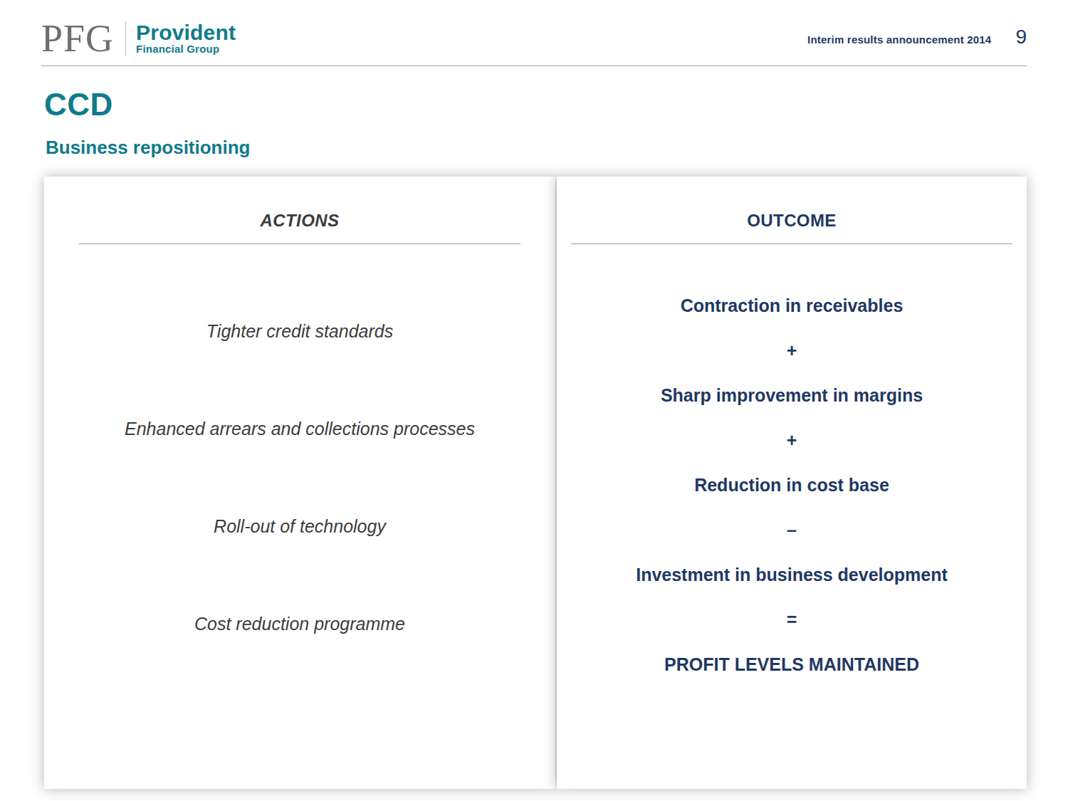PFG Provident
Financial Group
Interim results announcement 2014 9
CCD
Business repositioning
ACTIONS
Tighter credit standards
Enhanced arrears and collections processes
Roll-out of technology
Cost reduction programme
OUTCOME
Contraction in receivables
+
Sharp improvement in margins
+
Reduction in cost base
–
Investment in business development
=
PROFIT LEVELS MAINTAINED